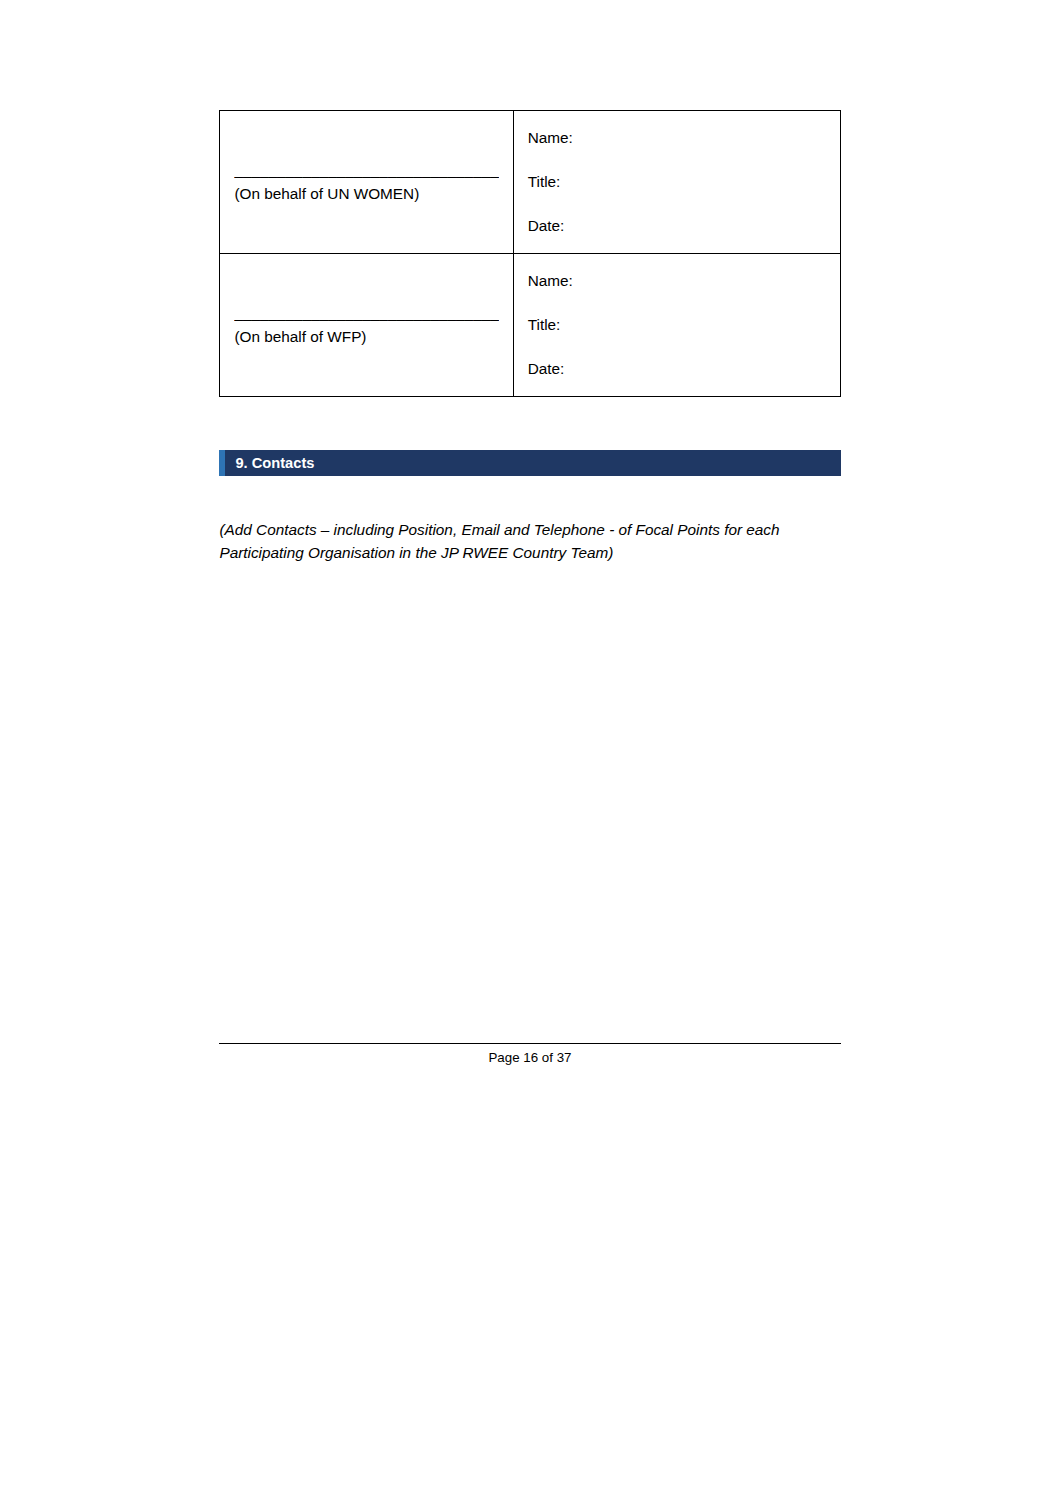| _______________________________ (On behalf of UN WOMEN) | Name: Title: Date: |
| _______________________________ (On behalf of WFP) | Name: Title: Date: |
9. Contacts
(Add Contacts – including Position, Email and Telephone - of Focal Points for each Participating Organisation in the JP RWEE Country Team)
Page 16 of 37